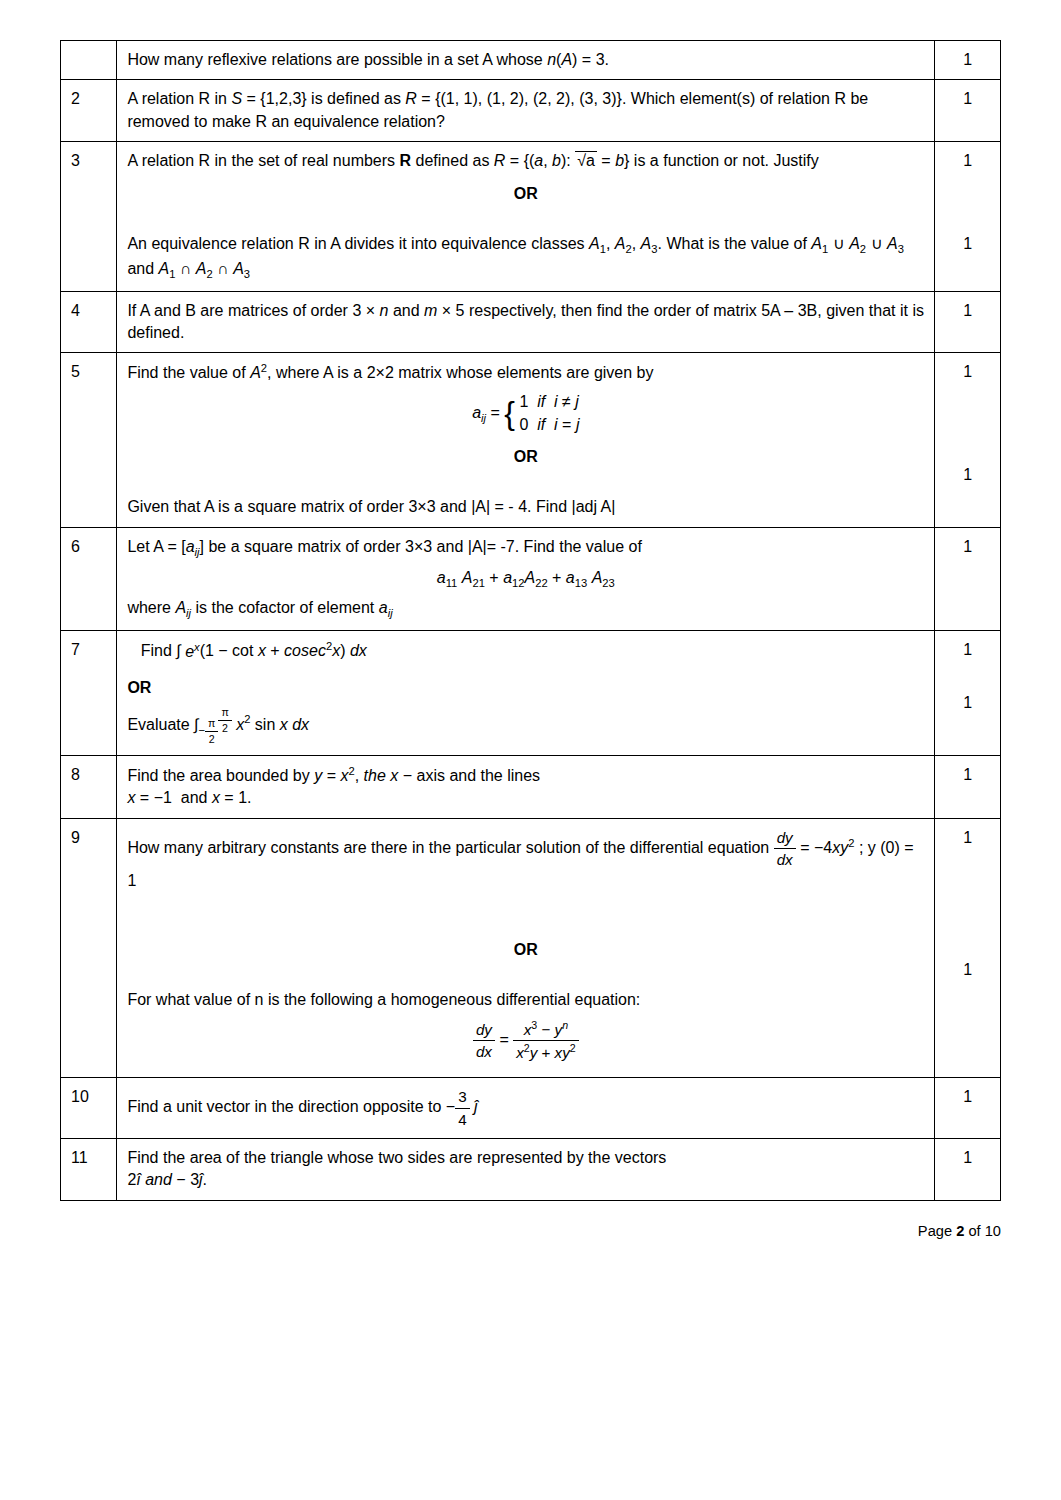| | How many reflexive relations are possible in a set A whose n ( A ) = 3. | 1 |
| 2 | A relation R in S = {1,2,3} is defined as R = {(1, 1), (1, 2), (2, 2), (3, 3)}. Which element(s) of relation R be removed to make R an equivalence relation? | 1 |
| 3 | A relation R in the set of real numbers R defined as R = {( a , b ): √ a = b } is a function or not. Justify OR An equivalence relation R in A divides it into equivalence classes A 1 , A 2 , A 3 . What is the value of A 1 ∪ A 2 ∪ A 3 and A 1 ∩ A 2 ∩ A 3 | 1 1 |
| 4 | If A and B are matrices of order 3 × n and m × 5 respectively, then find the order of matrix 5A – 3B, given that it is defined. | 1 |
| 5 | Find the value of A 2 , where A is a 2×2 matrix whose elements are given by a ij = { 1 if i ≠ j 0 if i = j OR Given that A is a square matrix of order 3×3 and /A/ = - 4. Find /adj A/ | 1 1 |
| 6 | Let A = [ a ij ] be a square matrix of order 3×3 and /A/= -7. Find the value of a 11 A 21 + a 12 A 22 + a 13 A 23 where A ij is the cofactor of element a ij | 1 |
| 7 | Find ∫ e x (1 − cot x + cosec 2 x ) dx OR Evaluate ∫ − π 2 π 2 x 2 sin x dx | 1 1 |
| 8 | Find the area bounded by y = x 2 , the x − axis and the lines x = −1 and x = 1. | 1 |
| 9 | How many arbitrary constants are there in the particular solution of the differential equation dy dx = −4 xy 2 ; y (0) = 1 OR For what value of n is the following a homogeneous differential equation: dy dx = x 3 − y n x 2 y + xy 2 | 1 1 |
| 10 | Find a unit vector in the direction opposite to − 3 4 ĵ | 1 |
| 11 | Find the area of the triangle whose two sides are represented by the vectors 2 î and − 3 ĵ . | 1 |
Page 2 of 10